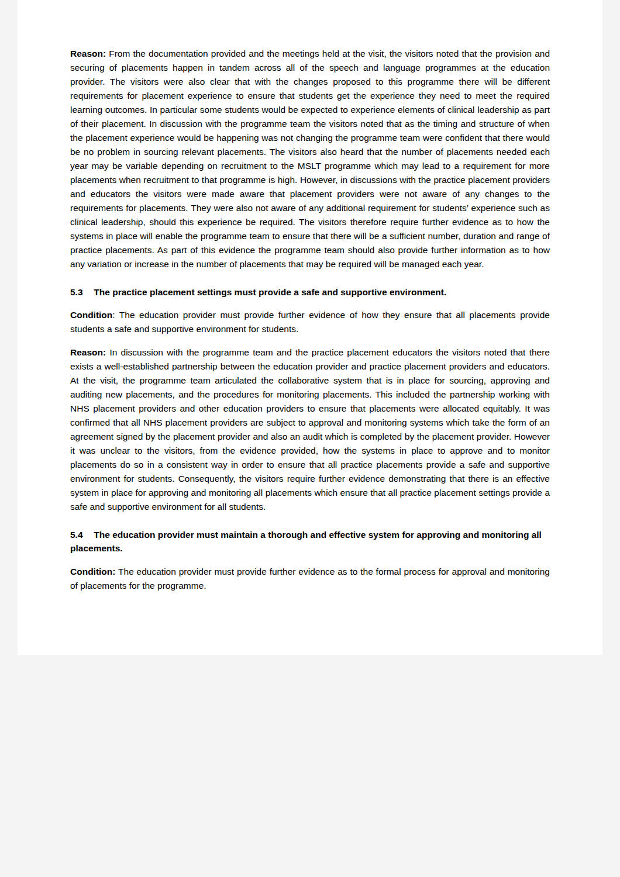Reason: From the documentation provided and the meetings held at the visit, the visitors noted that the provision and securing of placements happen in tandem across all of the speech and language programmes at the education provider. The visitors were also clear that with the changes proposed to this programme there will be different requirements for placement experience to ensure that students get the experience they need to meet the required learning outcomes. In particular some students would be expected to experience elements of clinical leadership as part of their placement. In discussion with the programme team the visitors noted that as the timing and structure of when the placement experience would be happening was not changing the programme team were confident that there would be no problem in sourcing relevant placements. The visitors also heard that the number of placements needed each year may be variable depending on recruitment to the MSLT programme which may lead to a requirement for more placements when recruitment to that programme is high. However, in discussions with the practice placement providers and educators the visitors were made aware that placement providers were not aware of any changes to the requirements for placements. They were also not aware of any additional requirement for students’ experience such as clinical leadership, should this experience be required. The visitors therefore require further evidence as to how the systems in place will enable the programme team to ensure that there will be a sufficient number, duration and range of practice placements. As part of this evidence the programme team should also provide further information as to how any variation or increase in the number of placements that may be required will be managed each year.
5.3 The practice placement settings must provide a safe and supportive environment.
Condition: The education provider must provide further evidence of how they ensure that all placements provide students a safe and supportive environment for students.
Reason: In discussion with the programme team and the practice placement educators the visitors noted that there exists a well-established partnership between the education provider and practice placement providers and educators. At the visit, the programme team articulated the collaborative system that is in place for sourcing, approving and auditing new placements, and the procedures for monitoring placements. This included the partnership working with NHS placement providers and other education providers to ensure that placements were allocated equitably. It was confirmed that all NHS placement providers are subject to approval and monitoring systems which take the form of an agreement signed by the placement provider and also an audit which is completed by the placement provider. However it was unclear to the visitors, from the evidence provided, how the systems in place to approve and to monitor placements do so in a consistent way in order to ensure that all practice placements provide a safe and supportive environment for students. Consequently, the visitors require further evidence demonstrating that there is an effective system in place for approving and monitoring all placements which ensure that all practice placement settings provide a safe and supportive environment for all students.
5.4 The education provider must maintain a thorough and effective system for approving and monitoring all placements.
Condition: The education provider must provide further evidence as to the formal process for approval and monitoring of placements for the programme.